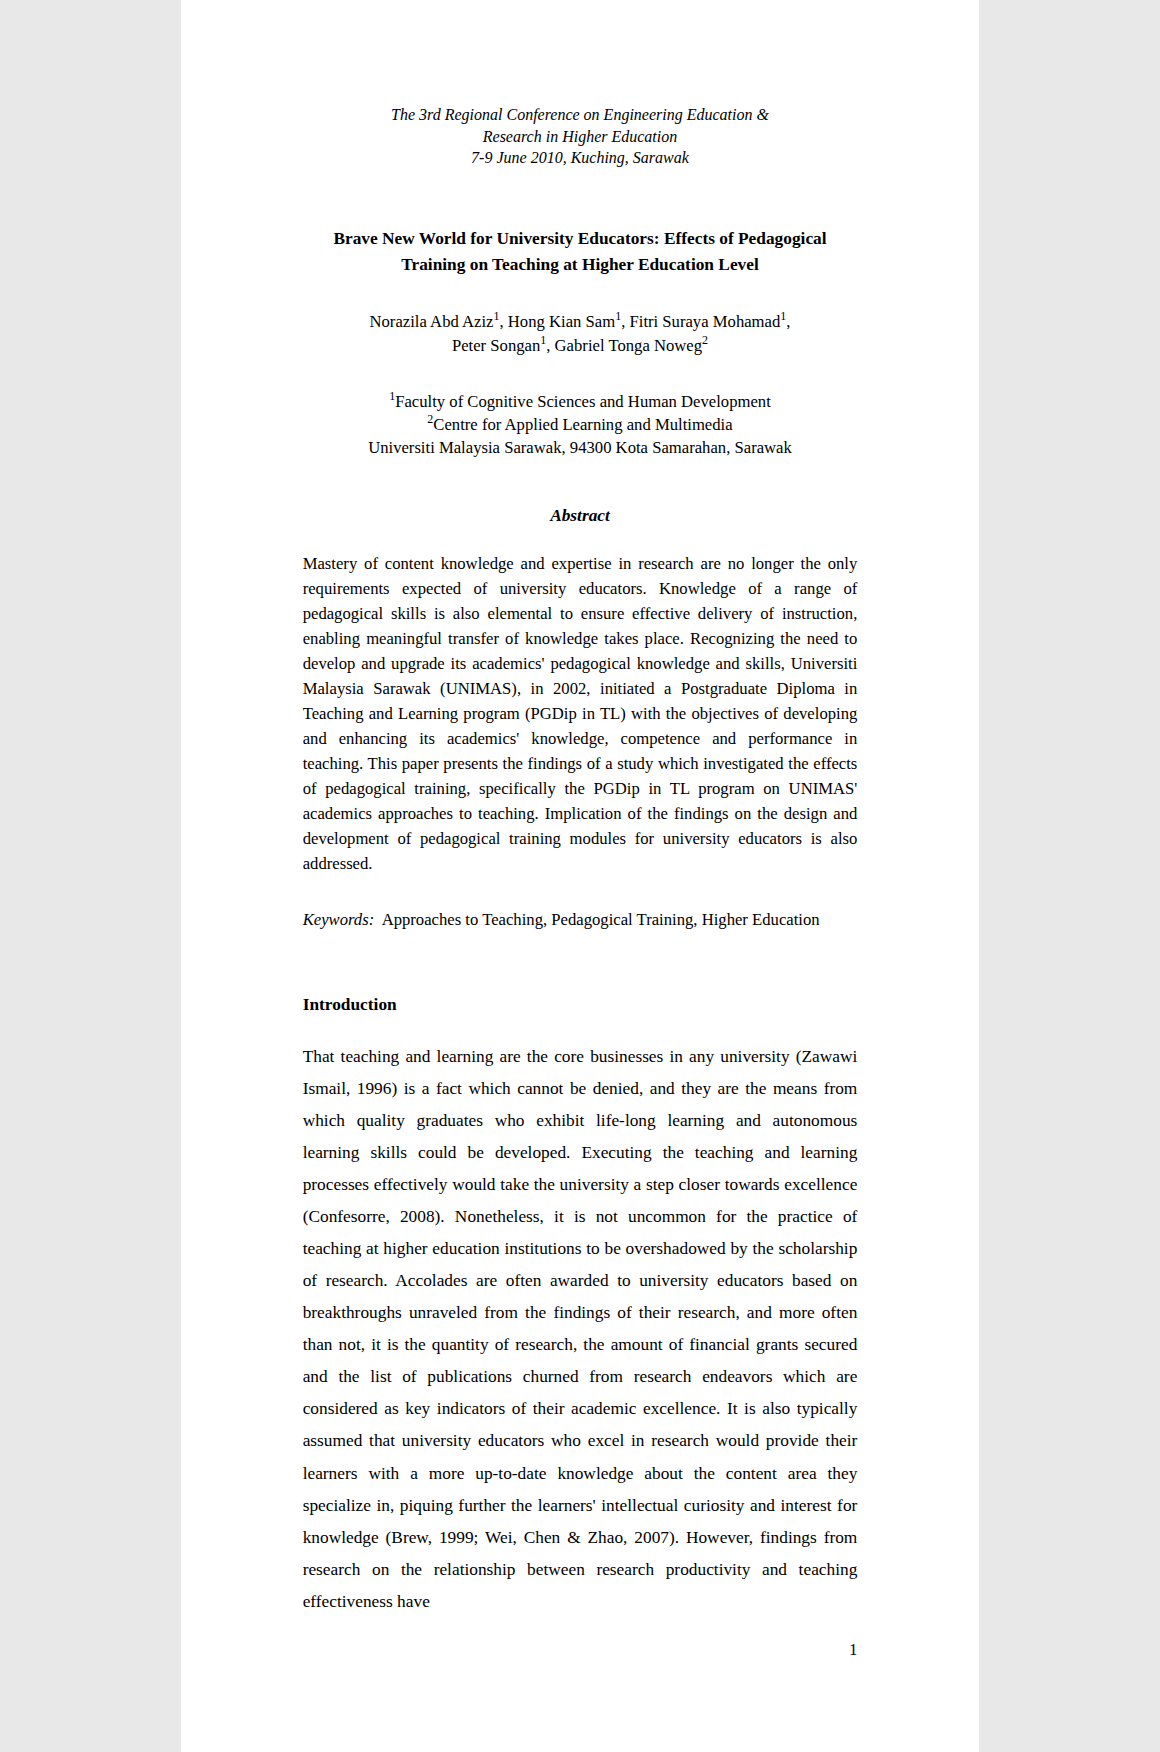The 3rd Regional Conference on Engineering Education &
Research in Higher Education
7-9 June 2010, Kuching, Sarawak
Brave New World for University Educators: Effects of Pedagogical Training on Teaching at Higher Education Level
Norazila Abd Aziz1, Hong Kian Sam1, Fitri Suraya Mohamad1,
Peter Songan1, Gabriel Tonga Noweg2
1Faculty of Cognitive Sciences and Human Development
2Centre for Applied Learning and Multimedia
Universiti Malaysia Sarawak, 94300 Kota Samarahan, Sarawak
Abstract
Mastery of content knowledge and expertise in research are no longer the only requirements expected of university educators. Knowledge of a range of pedagogical skills is also elemental to ensure effective delivery of instruction, enabling meaningful transfer of knowledge takes place. Recognizing the need to develop and upgrade its academics' pedagogical knowledge and skills, Universiti Malaysia Sarawak (UNIMAS), in 2002, initiated a Postgraduate Diploma in Teaching and Learning program (PGDip in TL) with the objectives of developing and enhancing its academics' knowledge, competence and performance in teaching. This paper presents the findings of a study which investigated the effects of pedagogical training, specifically the PGDip in TL program on UNIMAS' academics approaches to teaching. Implication of the findings on the design and development of pedagogical training modules for university educators is also addressed.
Keywords: Approaches to Teaching, Pedagogical Training, Higher Education
Introduction
That teaching and learning are the core businesses in any university (Zawawi Ismail, 1996) is a fact which cannot be denied, and they are the means from which quality graduates who exhibit life-long learning and autonomous learning skills could be developed. Executing the teaching and learning processes effectively would take the university a step closer towards excellence (Confesorre, 2008). Nonetheless, it is not uncommon for the practice of teaching at higher education institutions to be overshadowed by the scholarship of research. Accolades are often awarded to university educators based on breakthroughs unraveled from the findings of their research, and more often than not, it is the quantity of research, the amount of financial grants secured and the list of publications churned from research endeavors which are considered as key indicators of their academic excellence. It is also typically assumed that university educators who excel in research would provide their learners with a more up-to-date knowledge about the content area they specialize in, piquing further the learners' intellectual curiosity and interest for knowledge (Brew, 1999; Wei, Chen & Zhao, 2007). However, findings from research on the relationship between research productivity and teaching effectiveness have
1